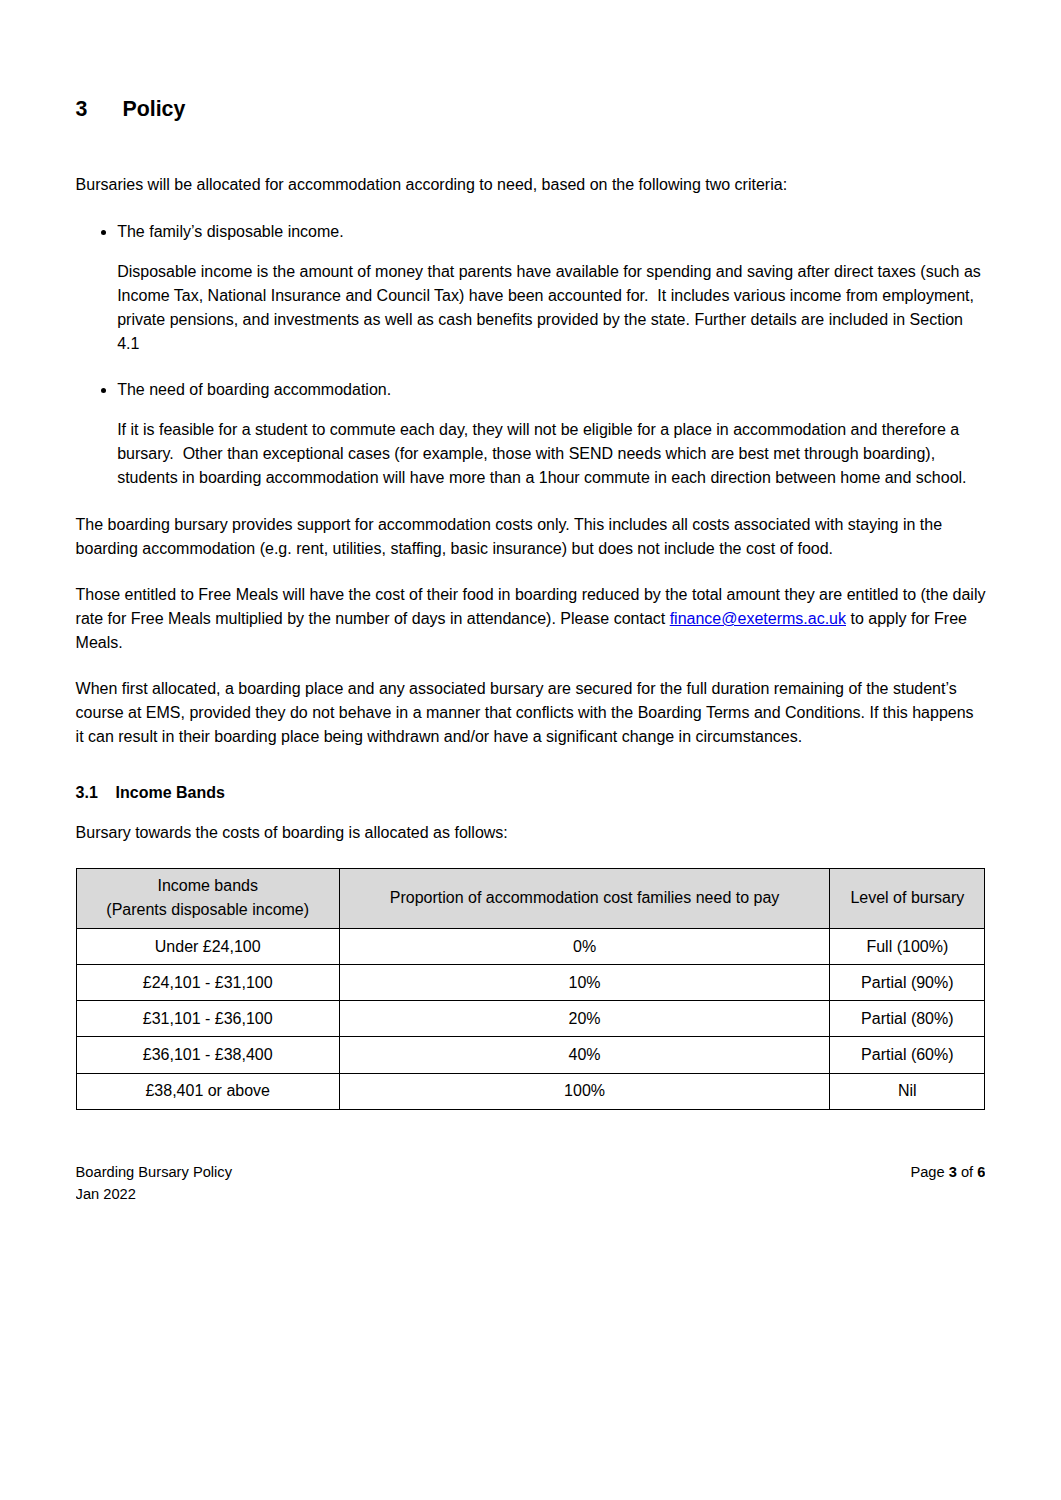3 Policy
Bursaries will be allocated for accommodation according to need, based on the following two criteria:
The family’s disposable income.
Disposable income is the amount of money that parents have available for spending and saving after direct taxes (such as Income Tax, National Insurance and Council Tax) have been accounted for. It includes various income from employment, private pensions, and investments as well as cash benefits provided by the state. Further details are included in Section 4.1
The need of boarding accommodation.
If it is feasible for a student to commute each day, they will not be eligible for a place in accommodation and therefore a bursary. Other than exceptional cases (for example, those with SEND needs which are best met through boarding), students in boarding accommodation will have more than a 1hour commute in each direction between home and school.
The boarding bursary provides support for accommodation costs only. This includes all costs associated with staying in the boarding accommodation (e.g. rent, utilities, staffing, basic insurance) but does not include the cost of food.
Those entitled to Free Meals will have the cost of their food in boarding reduced by the total amount they are entitled to (the daily rate for Free Meals multiplied by the number of days in attendance). Please contact finance@exeterms.ac.uk to apply for Free Meals.
When first allocated, a boarding place and any associated bursary are secured for the full duration remaining of the student’s course at EMS, provided they do not behave in a manner that conflicts with the Boarding Terms and Conditions. If this happens it can result in their boarding place being withdrawn and/or have a significant change in circumstances.
3.1 Income Bands
Bursary towards the costs of boarding is allocated as follows:
| Income bands (Parents disposable income) | Proportion of accommodation cost families need to pay | Level of bursary |
| --- | --- | --- |
| Under £24,100 | 0% | Full (100%) |
| £24,101 - £31,100 | 10% | Partial (90%) |
| £31,101 - £36,100 | 20% | Partial (80%) |
| £36,101 - £38,400 | 40% | Partial (60%) |
| £38,401 or above | 100% | Nil |
Boarding Bursary Policy Jan 2022
Page 3 of 6